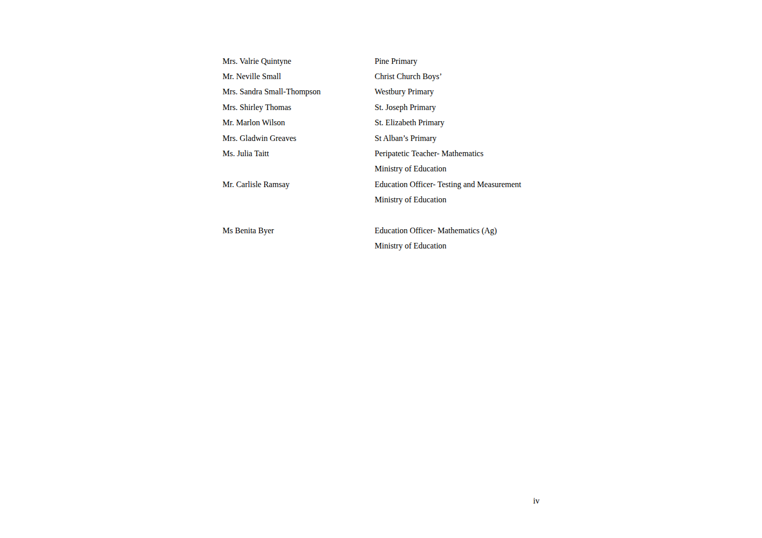| Mrs. Valrie Quintyne | Pine Primary |
| Mr. Neville Small | Christ Church Boys’ |
| Mrs. Sandra Small-Thompson | Westbury Primary |
| Mrs. Shirley Thomas | St. Joseph Primary |
| Mr. Marlon Wilson | St. Elizabeth Primary |
| Mrs. Gladwin Greaves | St Alban’s Primary |
| Ms. Julia Taitt | Peripatetic Teacher- Mathematics |
| | Ministry of Education |
| Mr. Carlisle Ramsay | Education Officer- Testing and Measurement |
| | Ministry of Education |
| Ms Benita Byer | Education Officer- Mathematics (Ag) |
| | Ministry of Education |
iv